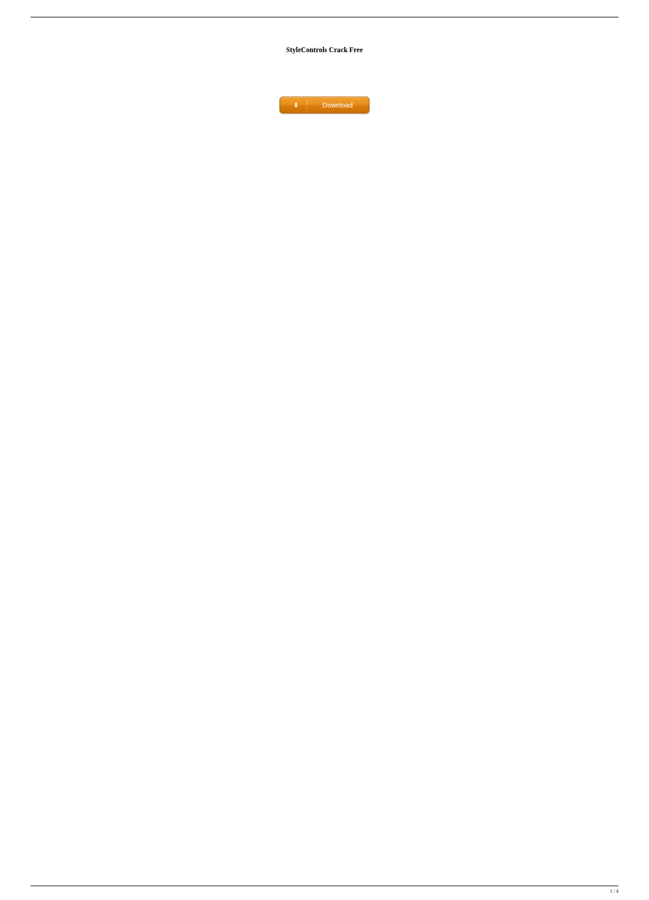StyleControls Crack Free
⬇ Download
1 / 4